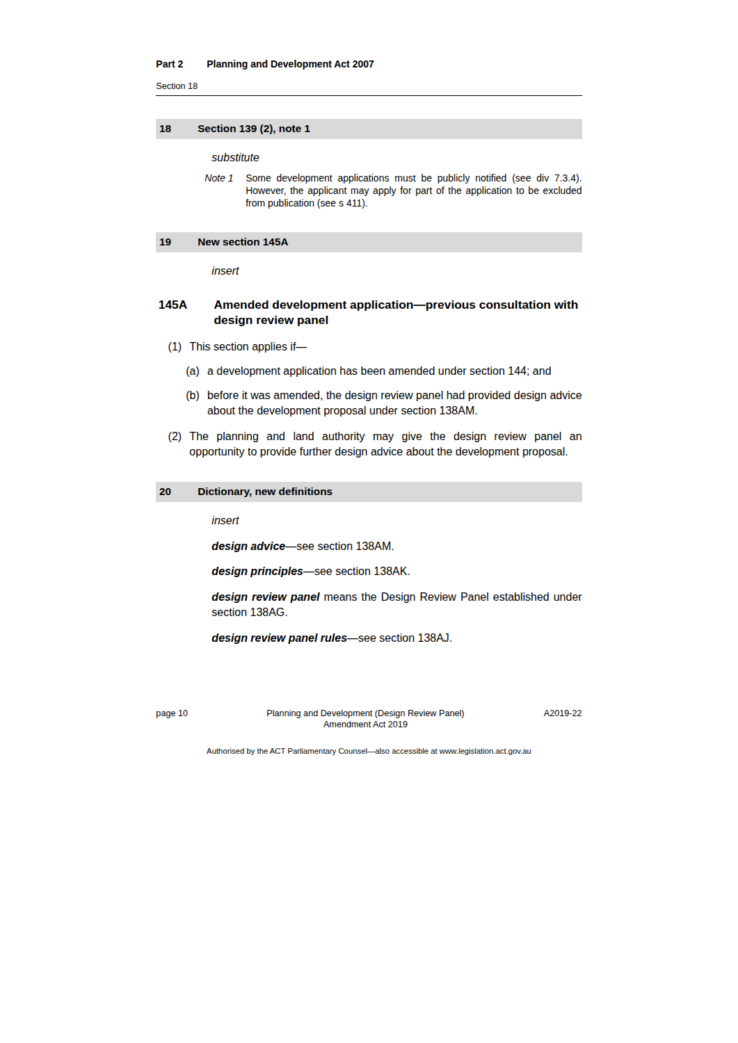Part 2
Planning and Development Act 2007
Section 18
18
Section 139 (2), note 1
substitute
Note 1
Some development applications must be publicly notified (see div 7.3.4). However, the applicant may apply for part of the application to be excluded from publication (see s 411).
19
New section 145A
insert
145A
Amended development application—previous consultation with design review panel
(1)
This section applies if—
(a)
a development application has been amended under section 144; and
(b)
before it was amended, the design review panel had provided design advice about the development proposal under section 138AM.
(2)
The planning and land authority may give the design review panel an opportunity to provide further design advice about the development proposal.
20
Dictionary, new definitions
insert
design advice—see section 138AM.
design principles—see section 138AK.
design review panel means the Design Review Panel established under section 138AG.
design review panel rules—see section 138AJ.
page 10
Planning and Development (Design Review Panel)
Amendment Act 2019
A2019-22
Authorised by the ACT Parliamentary Counsel—also accessible at www.legislation.act.gov.au